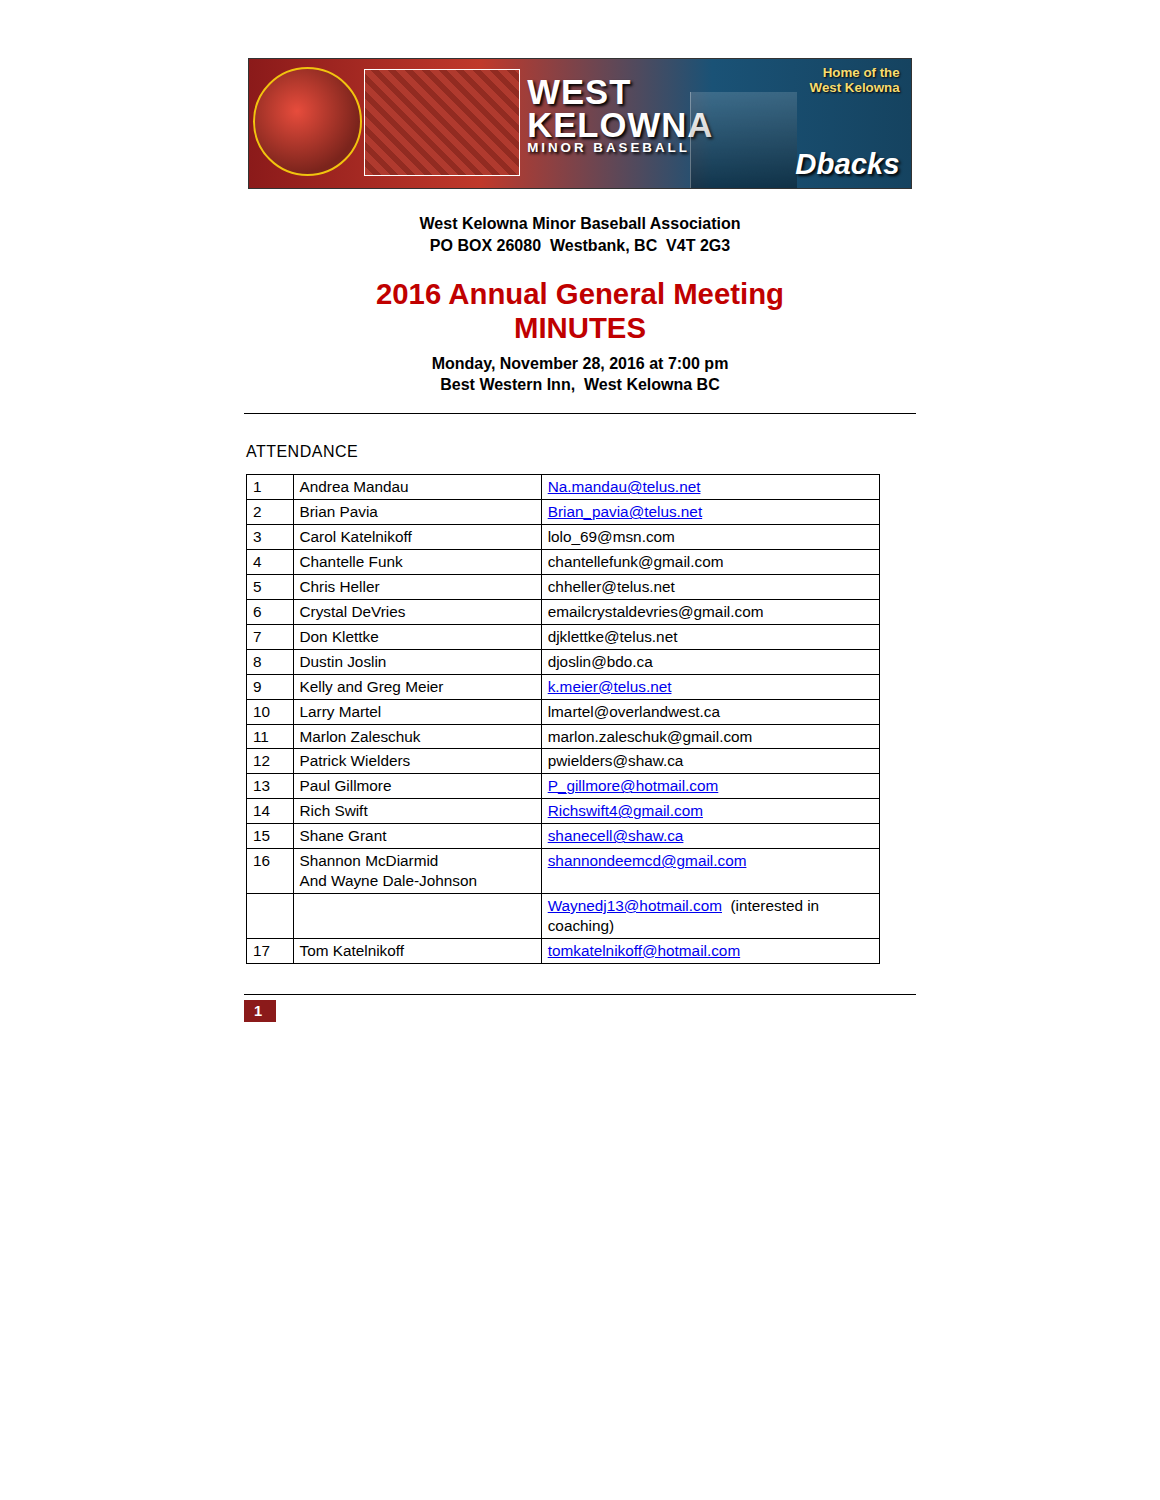WEST
KELOWNAMINOR BASEBALL
Home of the
West Kelowna
Dbacks
West Kelowna Minor Baseball Association
PO BOX 26080 Westbank, BC V4T 2G3
2016 Annual General Meeting
MINUTES
Monday, November 28, 2016 at 7:00 pm
Best Western Inn, West Kelowna BC
ATTENDANCE
| 1 | Andrea Mandau | Na.mandau@telus.net |
| 2 | Brian Pavia | Brian_pavia@telus.net |
| 3 | Carol Katelnikoff | lolo_69@msn.com |
| 4 | Chantelle Funk | chantellefunk@gmail.com |
| 5 | Chris Heller | chheller@telus.net |
| 6 | Crystal DeVries | emailcrystaldevries@gmail.com |
| 7 | Don Klettke | djklettke@telus.net |
| 8 | Dustin Joslin | djoslin@bdo.ca |
| 9 | Kelly and Greg Meier | k.meier@telus.net |
| 10 | Larry Martel | lmartel@overlandwest.ca |
| 11 | Marlon Zaleschuk | marlon.zaleschuk@gmail.com |
| 12 | Patrick Wielders | pwielders@shaw.ca |
| 13 | Paul Gillmore | P_gillmore@hotmail.com |
| 14 | Rich Swift | Richswift4@gmail.com |
| 15 | Shane Grant | shanecell@shaw.ca |
| 16 | Shannon McDiarmid And Wayne Dale-Johnson | shannondeemcd@gmail.com |
| | | Waynedj13@hotmail.com (interested in coaching) |
| 17 | Tom Katelnikoff | tomkatelnikoff@hotmail.com |
1